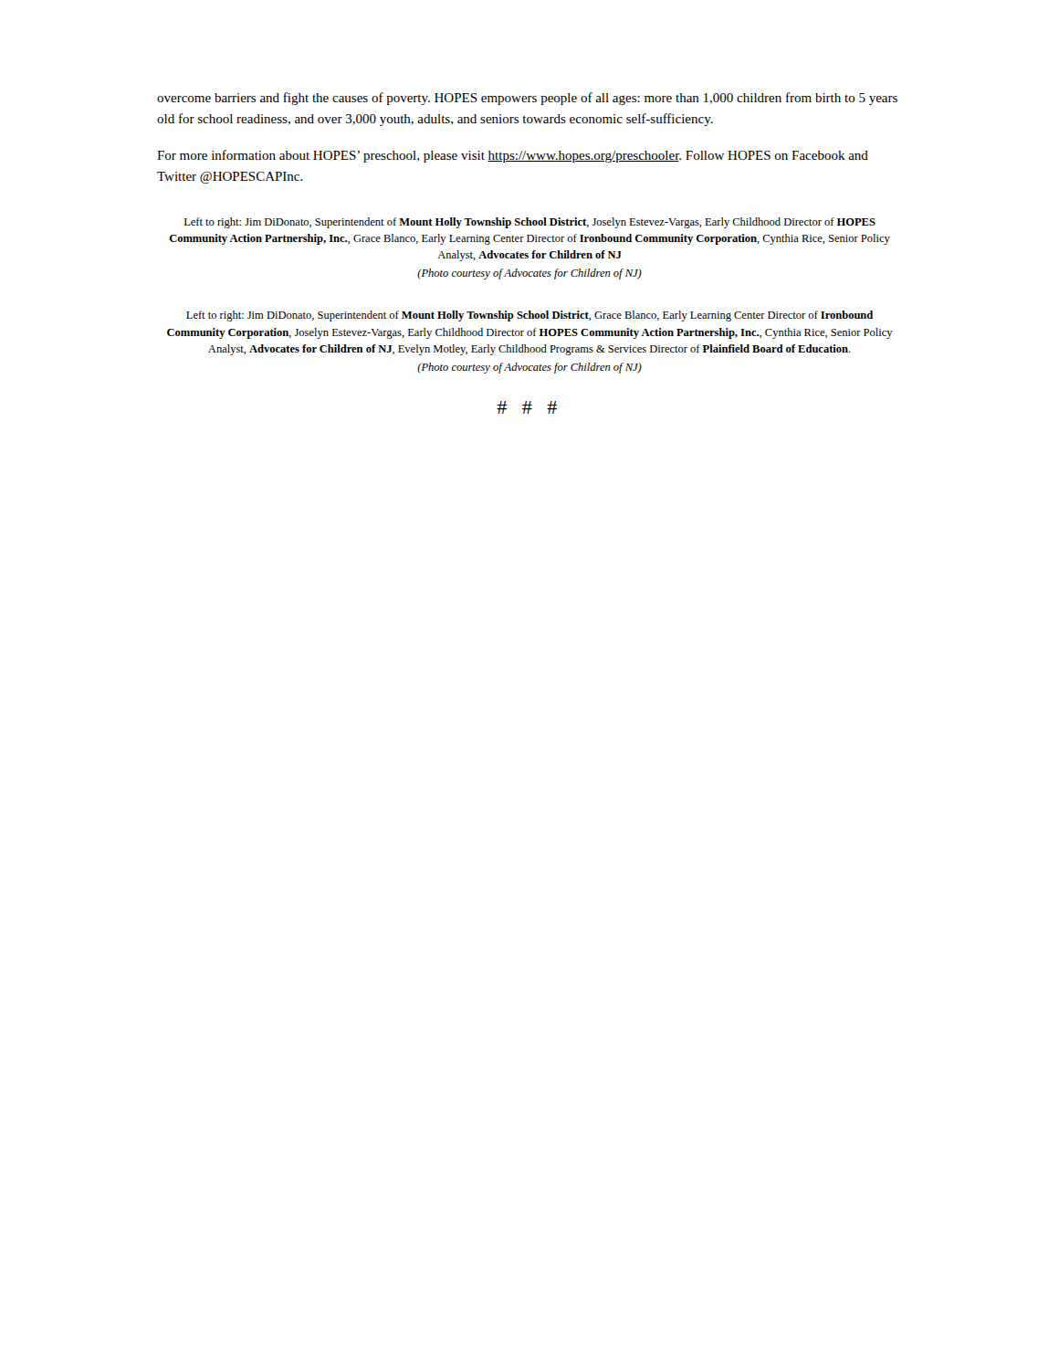overcome barriers and fight the causes of poverty. HOPES empowers people of all ages: more than 1,000 children from birth to 5 years old for school readiness, and over 3,000 youth, adults, and seniors towards economic self-sufficiency.
For more information about HOPES’ preschool, please visit https://www.hopes.org/preschooler. Follow HOPES on Facebook and Twitter @HOPESCAPInc.
Left to right: Jim DiDonato, Superintendent of Mount Holly Township School District, Joselyn Estevez-Vargas, Early Childhood Director of HOPES Community Action Partnership, Inc., Grace Blanco, Early Learning Center Director of Ironbound Community Corporation, Cynthia Rice, Senior Policy Analyst, Advocates for Children of NJ (Photo courtesy of Advocates for Children of NJ)
Left to right: Jim DiDonato, Superintendent of Mount Holly Township School District, Grace Blanco, Early Learning Center Director of Ironbound Community Corporation, Joselyn Estevez-Vargas, Early Childhood Director of HOPES Community Action Partnership, Inc., Cynthia Rice, Senior Policy Analyst, Advocates for Children of NJ, Evelyn Motley, Early Childhood Programs & Services Director of Plainfield Board of Education. (Photo courtesy of Advocates for Children of NJ)
# # #